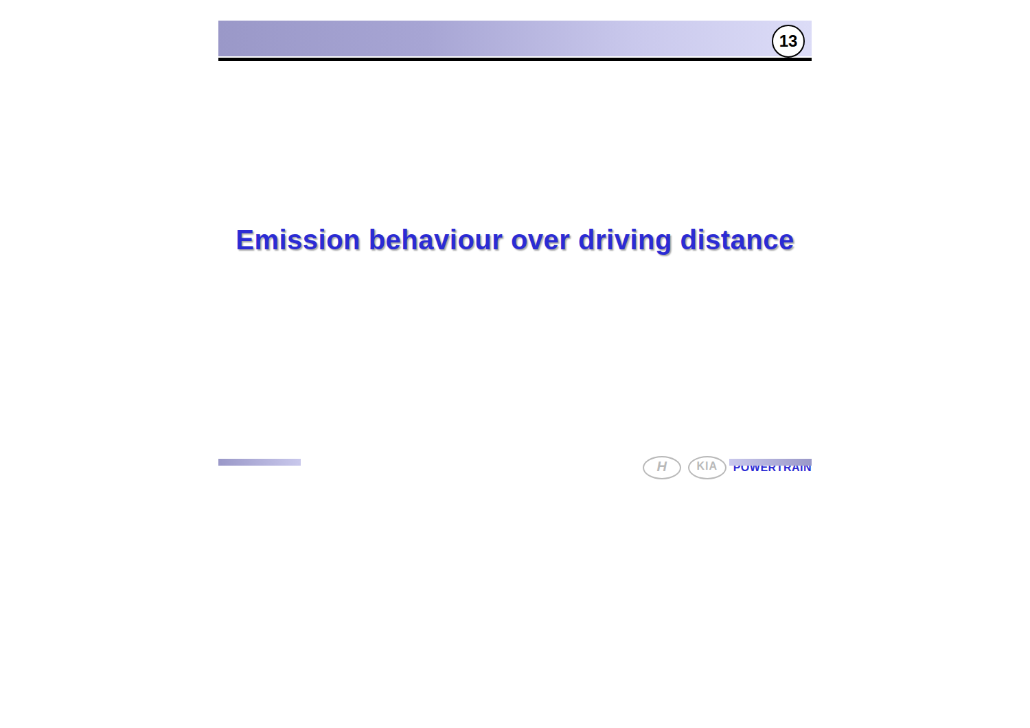13
Emission behaviour over driving distance
H KIA POWERTRAIN